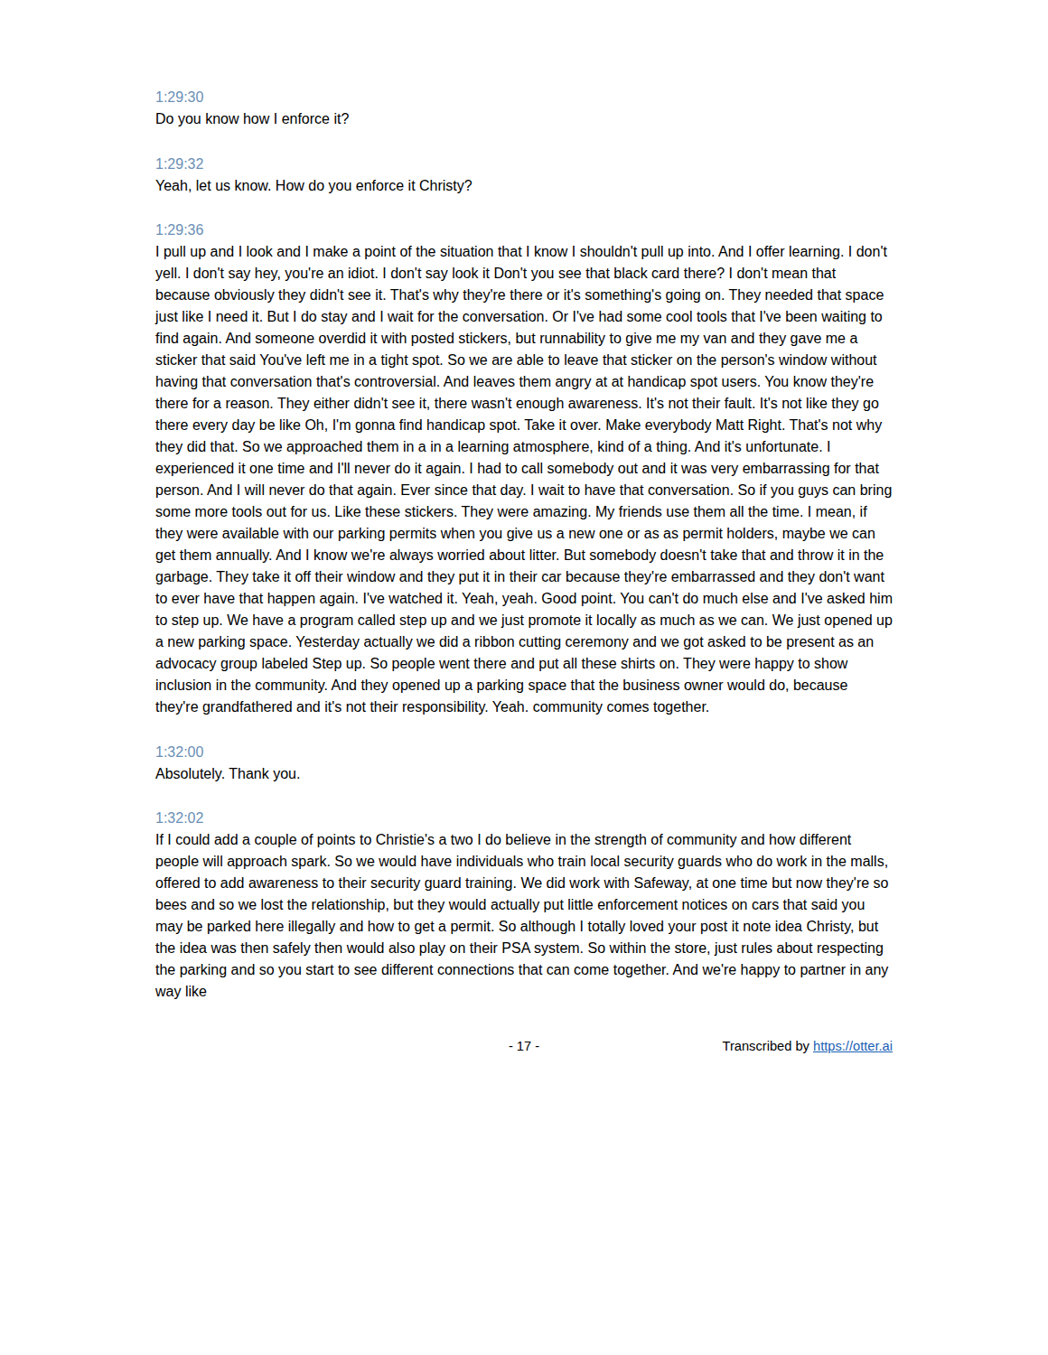1:29:30
Do you know how I enforce it?
1:29:32
Yeah, let us know. How do you enforce it Christy?
1:29:36
I pull up and I look and I make a point of the situation that I know I shouldn't pull up into. And I offer learning. I don't yell. I don't say hey, you're an idiot. I don't say look it Don't you see that black card there? I don't mean that because obviously they didn't see it. That's why they're there or it's something's going on. They needed that space just like I need it. But I do stay and I wait for the conversation. Or I've had some cool tools that I've been waiting to find again. And someone overdid it with posted stickers, but runnability to give me my van and they gave me a sticker that said You've left me in a tight spot. So we are able to leave that sticker on the person's window without having that conversation that's controversial. And leaves them angry at at handicap spot users. You know they're there for a reason. They either didn't see it, there wasn't enough awareness. It's not their fault. It's not like they go there every day be like Oh, I'm gonna find handicap spot. Take it over. Make everybody Matt Right. That's not why they did that. So we approached them in a in a learning atmosphere, kind of a thing. And it's unfortunate. I experienced it one time and I'll never do it again. I had to call somebody out and it was very embarrassing for that person. And I will never do that again. Ever since that day. I wait to have that conversation. So if you guys can bring some more tools out for us. Like these stickers. They were amazing. My friends use them all the time. I mean, if they were available with our parking permits when you give us a new one or as as permit holders, maybe we can get them annually. And I know we're always worried about litter. But somebody doesn't take that and throw it in the garbage. They take it off their window and they put it in their car because they're embarrassed and they don't want to ever have that happen again. I've watched it. Yeah, yeah. Good point. You can't do much else and I've asked him to step up. We have a program called step up and we just promote it locally as much as we can. We just opened up a new parking space. Yesterday actually we did a ribbon cutting ceremony and we got asked to be present as an advocacy group labeled Step up. So people went there and put all these shirts on. They were happy to show inclusion in the community. And they opened up a parking space that the business owner would do, because they're grandfathered and it's not their responsibility. Yeah. community comes together.
1:32:00
Absolutely. Thank you.
1:32:02
If I could add a couple of points to Christie's a two I do believe in the strength of community and how different people will approach spark. So we would have individuals who train local security guards who do work in the malls, offered to add awareness to their security guard training. We did work with Safeway, at one time but now they're so bees and so we lost the relationship, but they would actually put little enforcement notices on cars that said you may be parked here illegally and how to get a permit. So although I totally loved your post it note idea Christy, but the idea was then safely then would also play on their PSA system. So within the store, just rules about respecting the parking and so you start to see different connections that can come together. And we're happy to partner in any way like
- 17 - Transcribed by https://otter.ai